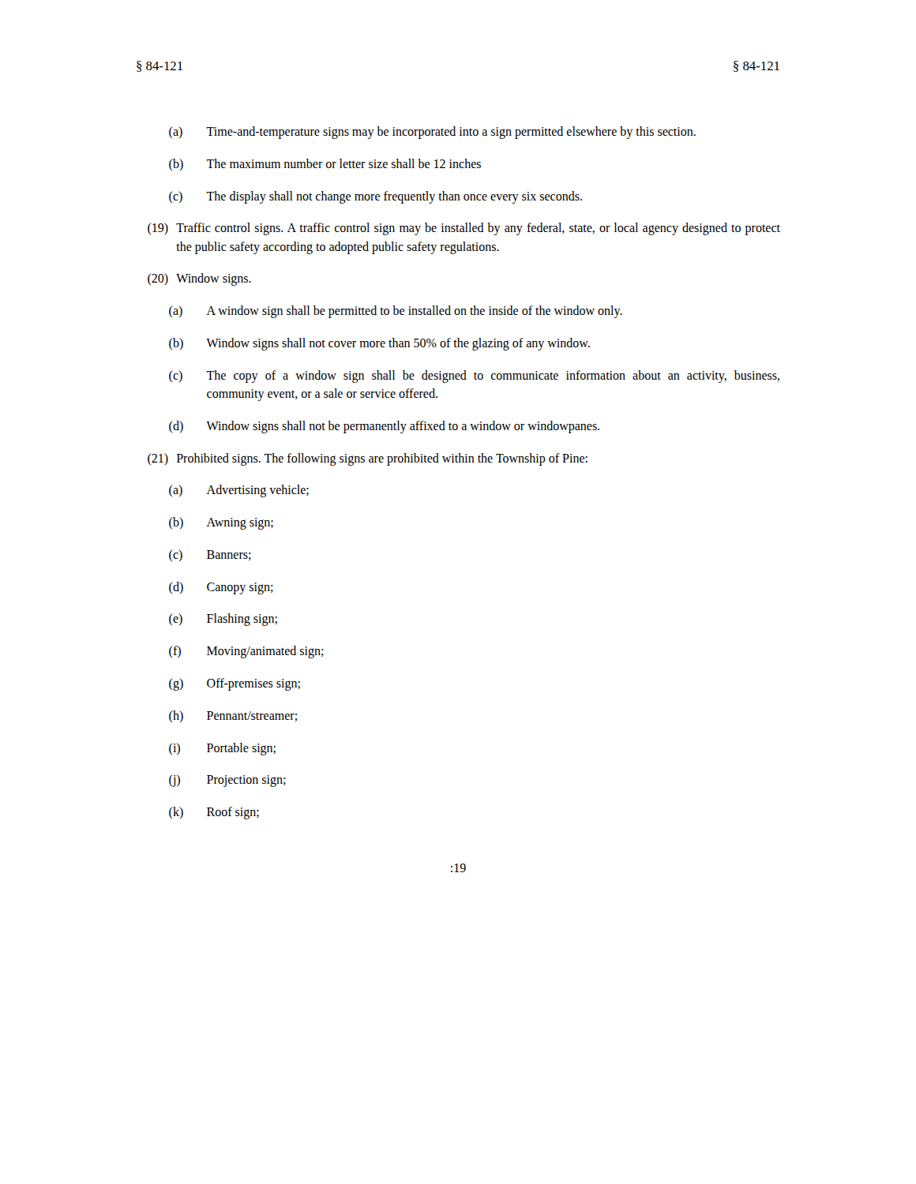§ 84-121 § 84-121
(a) Time-and-temperature signs may be incorporated into a sign permitted elsewhere by this section.
(b) The maximum number or letter size shall be 12 inches
(c) The display shall not change more frequently than once every six seconds.
(19) Traffic control signs. A traffic control sign may be installed by any federal, state, or local agency designed to protect the public safety according to adopted public safety regulations.
(20) Window signs.
(a) A window sign shall be permitted to be installed on the inside of the window only.
(b) Window signs shall not cover more than 50% of the glazing of any window.
(c) The copy of a window sign shall be designed to communicate information about an activity, business, community event, or a sale or service offered.
(d) Window signs shall not be permanently affixed to a window or windowpanes.
(21) Prohibited signs. The following signs are prohibited within the Township of Pine:
(a) Advertising vehicle;
(b) Awning sign;
(c) Banners;
(d) Canopy sign;
(e) Flashing sign;
(f) Moving/animated sign;
(g) Off-premises sign;
(h) Pennant/streamer;
(i) Portable sign;
(j) Projection sign;
(k) Roof sign;
:19